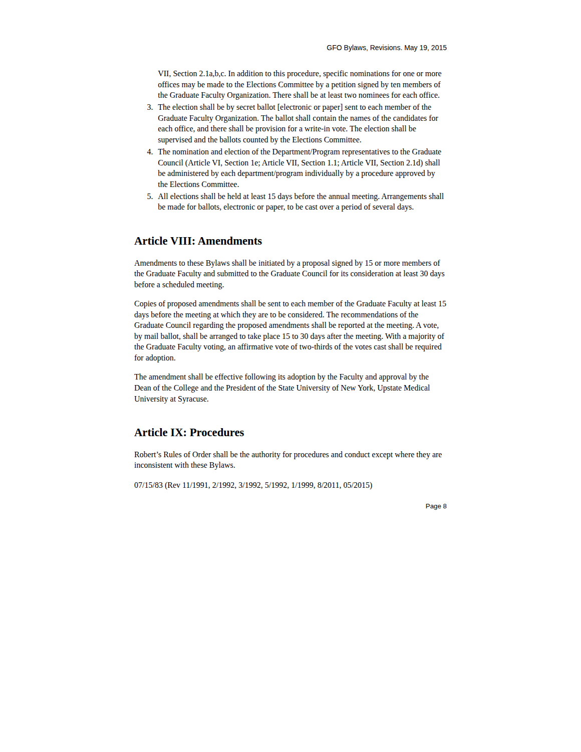GFO Bylaws, Revisions. May 19, 2015
VII, Section 2.1a,b,c. In addition to this procedure, specific nominations for one or more offices may be made to the Elections Committee by a petition signed by ten members of the Graduate Faculty Organization. There shall be at least two nominees for each office.
The election shall be by secret ballot [electronic or paper] sent to each member of the Graduate Faculty Organization. The ballot shall contain the names of the candidates for each office, and there shall be provision for a write-in vote. The election shall be supervised and the ballots counted by the Elections Committee.
The nomination and election of the Department/Program representatives to the Graduate Council (Article VI, Section 1e; Article VII, Section 1.1; Article VII, Section 2.1d) shall be administered by each department/program individually by a procedure approved by the Elections Committee.
All elections shall be held at least 15 days before the annual meeting. Arrangements shall be made for ballots, electronic or paper, to be cast over a period of several days.
Article VIII: Amendments
Amendments to these Bylaws shall be initiated by a proposal signed by 15 or more members of the Graduate Faculty and submitted to the Graduate Council for its consideration at least 30 days before a scheduled meeting.
Copies of proposed amendments shall be sent to each member of the Graduate Faculty at least 15 days before the meeting at which they are to be considered. The recommendations of the Graduate Council regarding the proposed amendments shall be reported at the meeting. A vote, by mail ballot, shall be arranged to take place 15 to 30 days after the meeting. With a majority of the Graduate Faculty voting, an affirmative vote of two-thirds of the votes cast shall be required for adoption.
The amendment shall be effective following its adoption by the Faculty and approval by the Dean of the College and the President of the State University of New York, Upstate Medical University at Syracuse.
Article IX: Procedures
Robert’s Rules of Order shall be the authority for procedures and conduct except where they are inconsistent with these Bylaws.
07/15/83 (Rev 11/1991, 2/1992, 3/1992, 5/1992, 1/1999, 8/2011, 05/2015)
Page 8